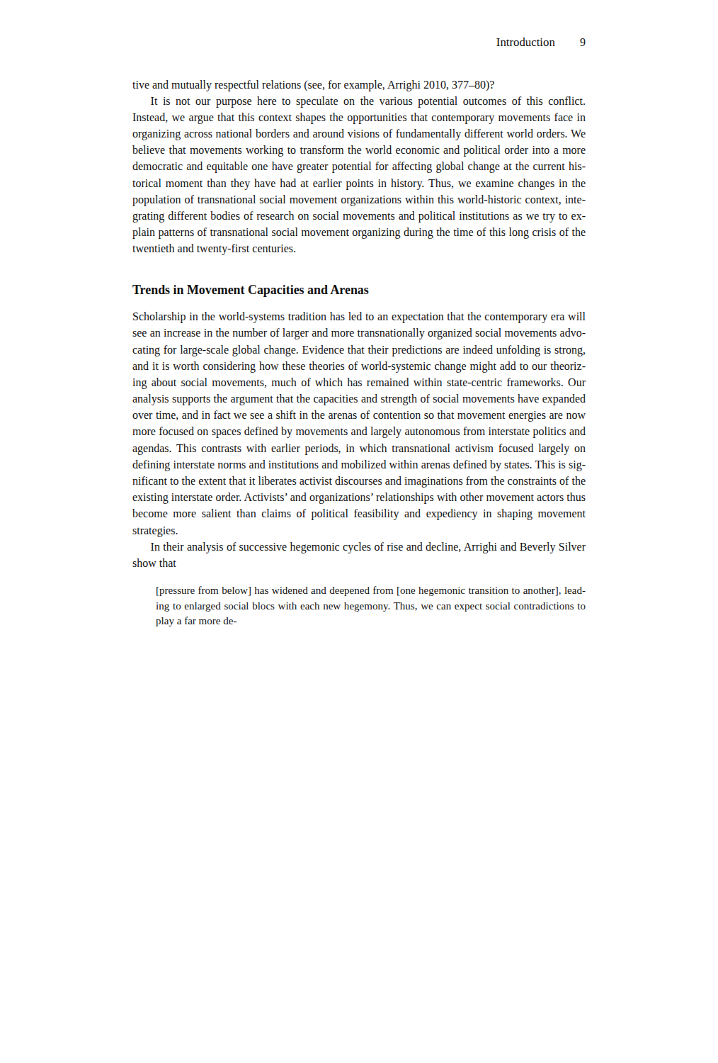Introduction 9
tive and mutually respectful relations (see, for example, Arrighi 2010, 377–80)?
It is not our purpose here to speculate on the various potential outcomes of this conflict. Instead, we argue that this context shapes the opportunities that contemporary movements face in organizing across national borders and around visions of fundamentally different world orders. We believe that movements working to transform the world economic and political order into a more democratic and equitable one have greater potential for affecting global change at the current historical moment than they have had at earlier points in history. Thus, we examine changes in the population of transnational social movement organizations within this world-historic context, integrating different bodies of research on social movements and political institutions as we try to explain patterns of transnational social movement organizing during the time of this long crisis of the twentieth and twenty-first centuries.
Trends in Movement Capacities and Arenas
Scholarship in the world-systems tradition has led to an expectation that the contemporary era will see an increase in the number of larger and more transnationally organized social movements advocating for large-scale global change. Evidence that their predictions are indeed unfolding is strong, and it is worth considering how these theories of world-systemic change might add to our theorizing about social movements, much of which has remained within state-centric frameworks. Our analysis supports the argument that the capacities and strength of social movements have expanded over time, and in fact we see a shift in the arenas of contention so that movement energies are now more focused on spaces defined by movements and largely autonomous from interstate politics and agendas. This contrasts with earlier periods, in which transnational activism focused largely on defining interstate norms and institutions and mobilized within arenas defined by states. This is significant to the extent that it liberates activist discourses and imaginations from the constraints of the existing interstate order. Activists’ and organizations’ relationships with other movement actors thus become more salient than claims of political feasibility and expediency in shaping movement strategies.
In their analysis of successive hegemonic cycles of rise and decline, Arrighi and Beverly Silver show that
[pressure from below] has widened and deepened from [one hegemonic transition to another], leading to enlarged social blocs with each new hegemony. Thus, we can expect social contradictions to play a far more de-